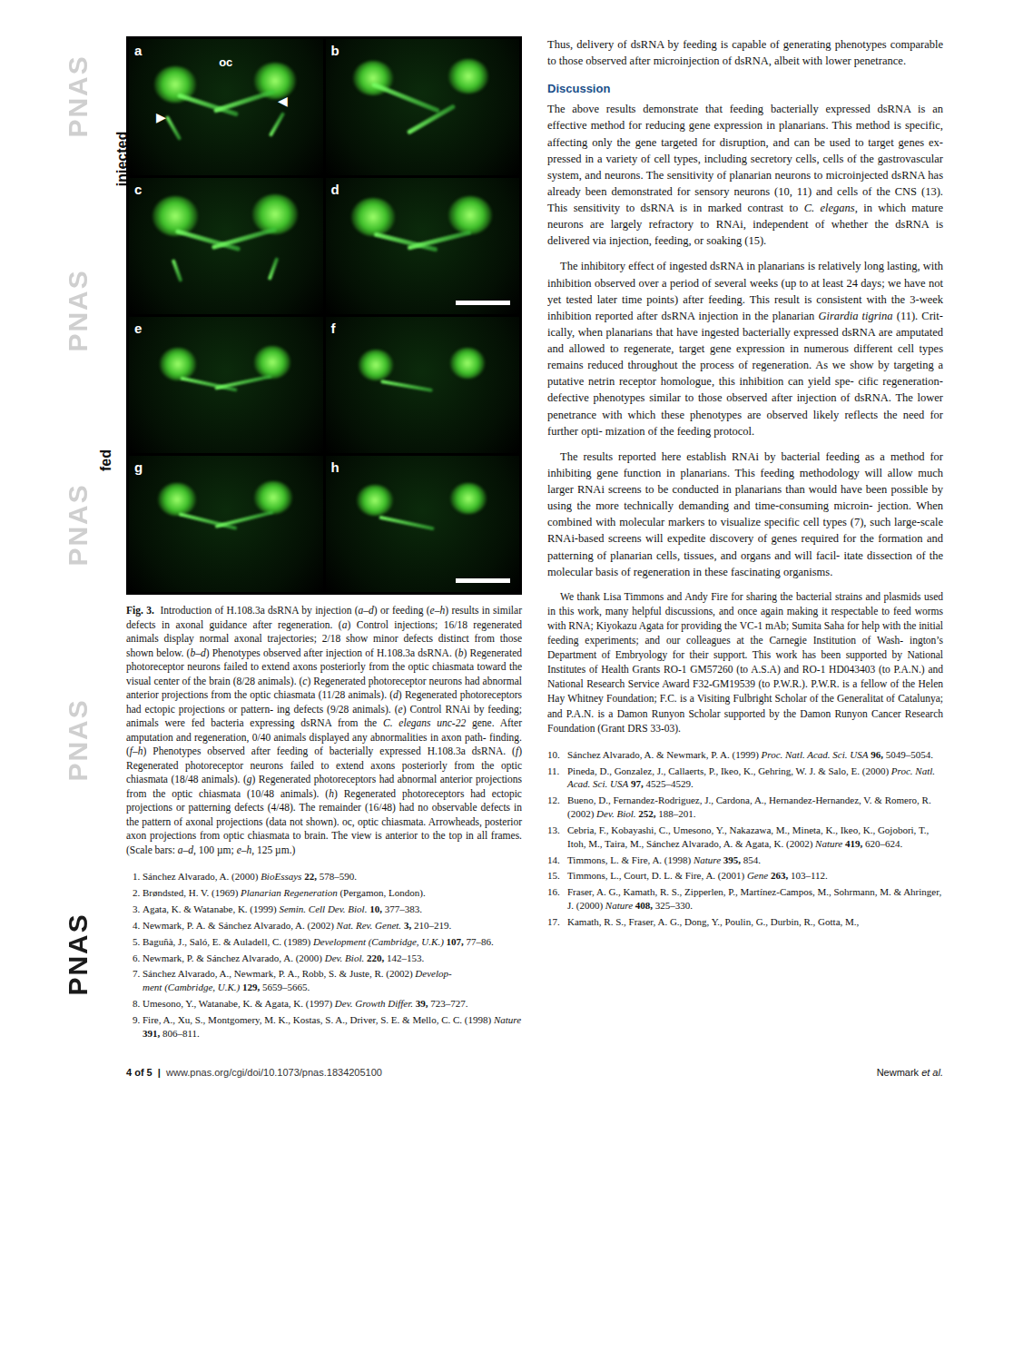PNAS PNAS PNAS PNAS PNAS
injected
fed
a oc ▶ ◀
b
c
d
e
f
g
h
Fig. 3. Introduction of H.108.3a dsRNA by injection (a–d) or feeding (e–h) results in similar defects in axonal guidance after regeneration. (a) Control injections; 16/18 regenerated animals display normal axonal trajectories; 2/18 show minor defects distinct from those shown below. (b–d) Phenotypes observed after injection of H.108.3a dsRNA. (b) Regenerated photoreceptor neurons failed to extend axons posteriorly from the optic chiasmata toward the visual center of the brain (8/28 animals). (c) Regenerated photoreceptor neurons had abnormal anterior projections from the optic chiasmata (11/28 animals). (d) Regenerated photoreceptors had ectopic projections or pattern- ing defects (9/28 animals). (e) Control RNAi by feeding; animals were fed bacteria expressing dsRNA from the C. elegans unc-22 gene. After amputation and regeneration, 0/40 animals displayed any abnormalities in axon path- finding. (f–h) Phenotypes observed after feeding of bacterially expressed H.108.3a dsRNA. (f) Regenerated photoreceptor neurons failed to extend axons posteriorly from the optic chiasmata (18/48 animals). (g) Regenerated photoreceptors had abnormal anterior projections from the optic chiasmata (10/48 animals). (h) Regenerated photoreceptors had ectopic projections or patterning defects (4/48). The remainder (16/48) had no observable defects in the pattern of axonal projections (data not shown). oc, optic chiasmata. Arrowheads, posterior axon projections from optic chiasmata to brain. The view is anterior to the top in all frames. (Scale bars: a–d, 100 µm; e–h, 125 µm.)
Sánchez Alvarado, A. (2000) BioEssays 22, 578–590.
Brøndsted, H. V. (1969) Planarian Regeneration (Pergamon, London).
Agata, K. & Watanabe, K. (1999) Semin. Cell Dev. Biol. 10, 377–383.
Newmark, P. A. & Sánchez Alvarado, A. (2002) Nat. Rev. Genet. 3, 210–219.
Baguñà, J., Saló, E. & Auladell, C. (1989) Development (Cambridge, U.K.) 107, 77–86.
Newmark, P. & Sánchez Alvarado, A. (2000) Dev. Biol. 220, 142–153.
Sánchez Alvarado, A., Newmark, P. A., Robb, S. & Juste, R. (2002) Develop-
ment (Cambridge, U.K.) 129, 5659–5665.
Umesono, Y., Watanabe, K. & Agata, K. (1997) Dev. Growth Differ. 39, 723–727.
Fire, A., Xu, S., Montgomery, M. K., Kostas, S. A., Driver, S. E. & Mello, C. C. (1998) Nature 391, 806–811.
Thus, delivery of dsRNA by feeding is capable of generating phenotypes comparable to those observed after microinjection of dsRNA, albeit with lower penetrance.
Discussion
The above results demonstrate that feeding bacterially expressed dsRNA is an effective method for reducing gene expression in planarians. This method is specific, affecting only the gene targeted for disruption, and can be used to target genes ex- pressed in a variety of cell types, including secretory cells, cells of the gastrovascular system, and neurons. The sensitivity of planarian neurons to microinjected dsRNA has already been demonstrated for sensory neurons (10, 11) and cells of the CNS (13). This sensitivity to dsRNA is in marked contrast to C. elegans, in which mature neurons are largely refractory to RNAi, independent of whether the dsRNA is delivered via injection, feeding, or soaking (15).
The inhibitory effect of ingested dsRNA in planarians is relatively long lasting, with inhibition observed over a period of several weeks (up to at least 24 days; we have not yet tested later time points) after feeding. This result is consistent with the 3-week inhibition reported after dsRNA injection in the planarian Girardia tigrina (11). Crit- ically, when planarians that have ingested bacterially expressed dsRNA are amputated and allowed to regenerate, target gene expression in numerous different cell types remains reduced throughout the process of regeneration. As we show by targeting a putative netrin receptor homologue, this inhibition can yield spe- cific regeneration-defective phenotypes similar to those observed after injection of dsRNA. The lower penetrance with which these phenotypes are observed likely reflects the need for further opti- mization of the feeding protocol.
The results reported here establish RNAi by bacterial feeding as a method for inhibiting gene function in planarians. This feeding methodology will allow much larger RNAi screens to be conducted in planarians than would have been possible by using the more technically demanding and time-consuming microin- jection. When combined with molecular markers to visualize specific cell types (7), such large-scale RNAi-based screens will expedite discovery of genes required for the formation and patterning of planarian cells, tissues, and organs and will facil- itate dissection of the molecular basis of regeneration in these fascinating organisms.
We thank Lisa Timmons and Andy Fire for sharing the bacterial strains and plasmids used in this work, many helpful discussions, and once again making it respectable to feed worms with RNA; Kiyokazu Agata for providing the VC-1 mAb; Sumita Saha for help with the initial feeding experiments; and our colleagues at the Carnegie Institution of Wash- ington’s Department of Embryology for their support. This work has been supported by National Institutes of Health Grants RO-1 GM57260 (to A.S.A) and RO-1 HD043403 (to P.A.N.) and National Research Service Award F32-GM19539 (to P.W.R.). P.W.R. is a fellow of the Helen Hay Whitney Foundation; F.C. is a Visiting Fulbright Scholar of the Generalitat of Catalunya; and P.A.N. is a Damon Runyon Scholar supported by the Damon Runyon Cancer Research Foundation (Grant DRS 33-03).
Sánchez Alvarado, A. & Newmark, P. A. (1999) Proc. Natl. Acad. Sci. USA 96, 5049–5054.
Pineda, D., Gonzalez, J., Callaerts, P., Ikeo, K., Gehring, W. J. & Salo, E. (2000) Proc. Natl. Acad. Sci. USA 97, 4525–4529.
Bueno, D., Fernandez-Rodriguez, J., Cardona, A., Hernandez-Hernandez, V. & Romero, R. (2002) Dev. Biol. 252, 188–201.
Cebria, F., Kobayashi, C., Umesono, Y., Nakazawa, M., Mineta, K., Ikeo, K., Gojobori, T., Itoh, M., Taira, M., Sánchez Alvarado, A. & Agata, K. (2002) Nature 419, 620–624.
Timmons, L. & Fire, A. (1998) Nature 395, 854.
Timmons, L., Court, D. L. & Fire, A. (2001) Gene 263, 103–112.
Fraser, A. G., Kamath, R. S., Zipperlen, P., Martínez-Campos, M., Sohrmann, M. & Ahringer, J. (2000) Nature 408, 325–330.
Kamath, R. S., Fraser, A. G., Dong, Y., Poulin, G., Durbin, R., Gotta, M.,
4 of 5 | www.pnas.org/cgi/doi/10.1073/pnas.1834205100
Newmark et al.